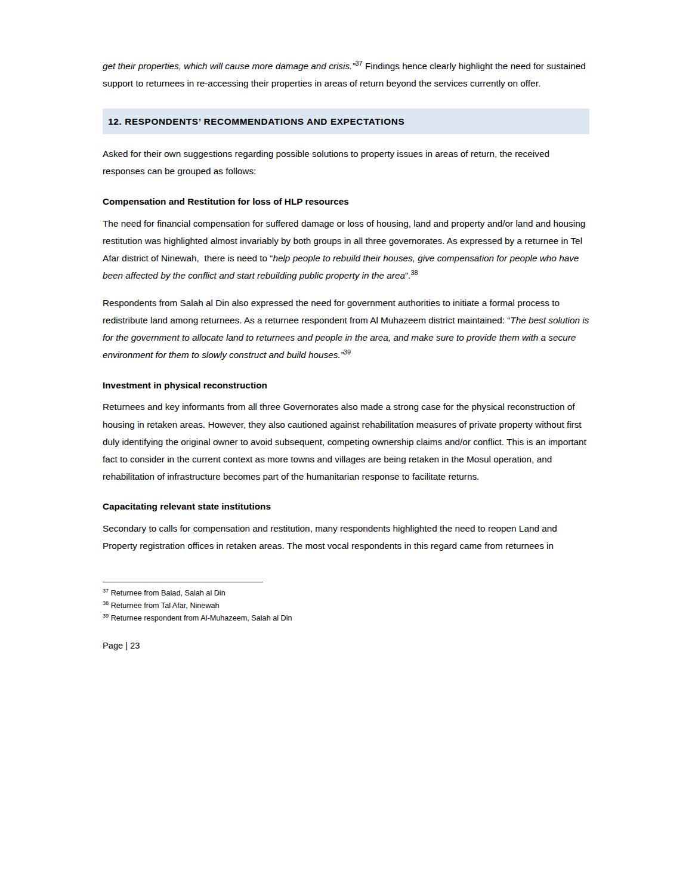get their properties, which will cause more damage and crisis.”37 Findings hence clearly highlight the need for sustained support to returnees in re-accessing their properties in areas of return beyond the services currently on offer.
12. RESPONDENTS’ RECOMMENDATIONS AND EXPECTATIONS
Asked for their own suggestions regarding possible solutions to property issues in areas of return, the received responses can be grouped as follows:
Compensation and Restitution for loss of HLP resources
The need for financial compensation for suffered damage or loss of housing, land and property and/or land and housing restitution was highlighted almost invariably by both groups in all three governorates. As expressed by a returnee in Tel Afar district of Ninewah, there is need to “help people to rebuild their houses, give compensation for people who have been affected by the conflict and start rebuilding public property in the area”.38
Respondents from Salah al Din also expressed the need for government authorities to initiate a formal process to redistribute land among returnees. As a returnee respondent from Al Muhazeem district maintained: “The best solution is for the government to allocate land to returnees and people in the area, and make sure to provide them with a secure environment for them to slowly construct and build houses.”39
Investment in physical reconstruction
Returnees and key informants from all three Governorates also made a strong case for the physical reconstruction of housing in retaken areas. However, they also cautioned against rehabilitation measures of private property without first duly identifying the original owner to avoid subsequent, competing ownership claims and/or conflict. This is an important fact to consider in the current context as more towns and villages are being retaken in the Mosul operation, and rehabilitation of infrastructure becomes part of the humanitarian response to facilitate returns.
Capacitating relevant state institutions
Secondary to calls for compensation and restitution, many respondents highlighted the need to reopen Land and Property registration offices in retaken areas. The most vocal respondents in this regard came from returnees in
37 Returnee from Balad, Salah al Din
38 Returnee from Tal Afar, Ninewah
39 Returnee respondent from Al-Muhazeem, Salah al Din
Page | 23